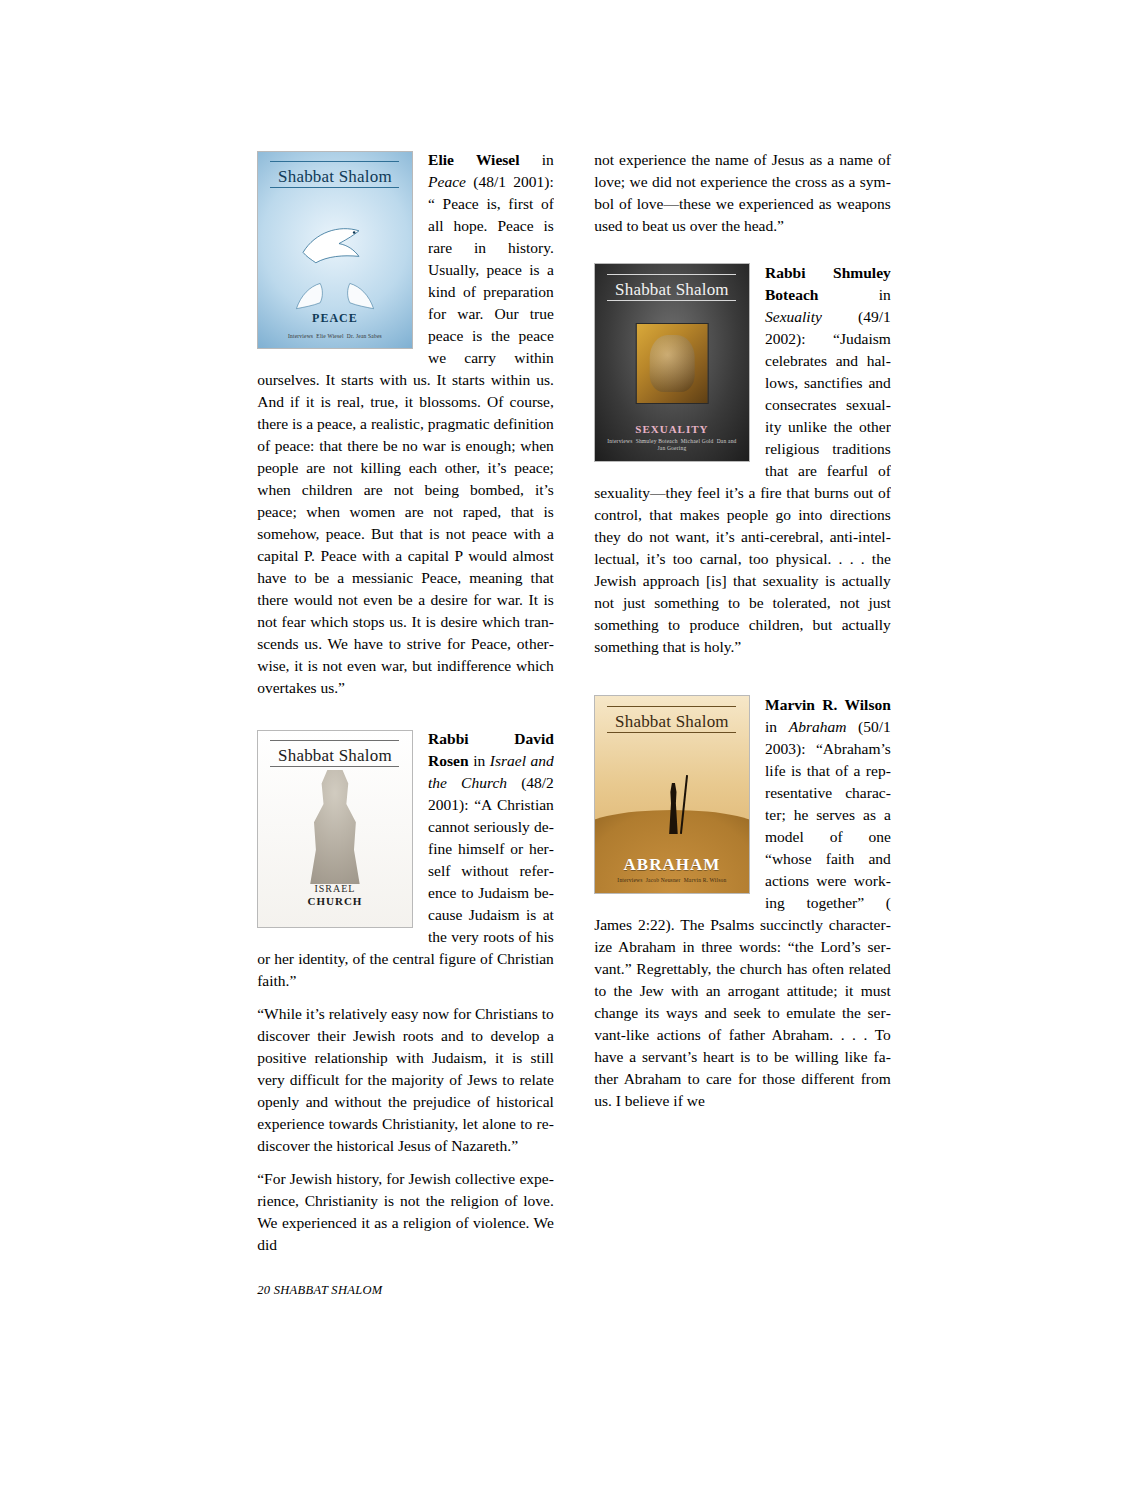Shabbat Shalom
Peace
Interviews Elie Wiesel Dr. Jean Sabes
Elie Wiesel in Peace (48/1 2001): “ Peace is, first of all hope. Peace is rare in history. Usually, peace is a kind of preparation for war. Our true peace is the peace we carry within ourselves. It starts with us. It starts within us. And if it is real, true, it blossoms. Of course, there is a peace, a realistic, pragmatic definition of peace: that there be no war is enough; when people are not killing each other, it’s peace; when children are not being bombed, it’s peace; when women are not raped, that is somehow, peace. But that is not peace with a capital P. Peace with a capital P would almost have to be a messianic Peace, meaning that there would not even be a desire for war. It is not fear which stops us. It is desire which transcends us. We have to strive for Peace, otherwise, it is not even war, but indifference which overtakes us.”
Shabbat Shalom
Israel
Church
Rabbi David Rosen in Israel and the Church (48/2 2001): “A Christian cannot seriously define himself or herself without reference to Judaism because Judaism is at the very roots of his or her identity, of the central figure of Christian faith.”
“While it’s relatively easy now for Christians to discover their Jewish roots and to develop a positive relationship with Judaism, it is still very difficult for the majority of Jews to relate openly and without the prejudice of historical experience towards Christianity, let alone to rediscover the historical Jesus of Nazareth.”
“For Jewish history, for Jewish collective experience, Christianity is not the religion of love. We experienced it as a religion of violence. We did
not experience the name of Jesus as a name of love; we did not experience the cross as a symbol of love—these we experienced as weapons used to beat us over the head.”
Shabbat Shalom
Sexuality
Interviews Shmuley Boteach Michael Gold Dan and Jan Goering
Rabbi Shmuley Boteach in Sexuality (49/1 2002): “Judaism celebrates and hallows, sanctifies and consecrates sexuality unlike the other religious traditions that are fearful of sexuality—they feel it’s a fire that burns out of control, that makes people go into directions they do not want, it’s anti-cerebral, anti-intellectual, it’s too carnal, too physical. . . . the Jewish approach [is] that sexuality is actually not just something to be tolerated, not just something to produce children, but actually something that is holy.”
Shabbat Shalom
Abraham
Interviews Jacob Neusner Marvin R. Wilson
Marvin R. Wilson in Abraham (50/1 2003): “Abraham’s life is that of a representative character; he serves as a model of one “whose faith and actions were working together” ( James 2:22). The Psalms succinctly characterize Abraham in three words: “the Lord’s servant.” Regrettably, the church has often related to the Jew with an arrogant attitude; it must change its ways and seek to emulate the servant-like actions of father Abraham. . . . To have a servant’s heart is to be willing like father Abraham to care for those different from us. I believe if we
20 SHABBAT SHALOM